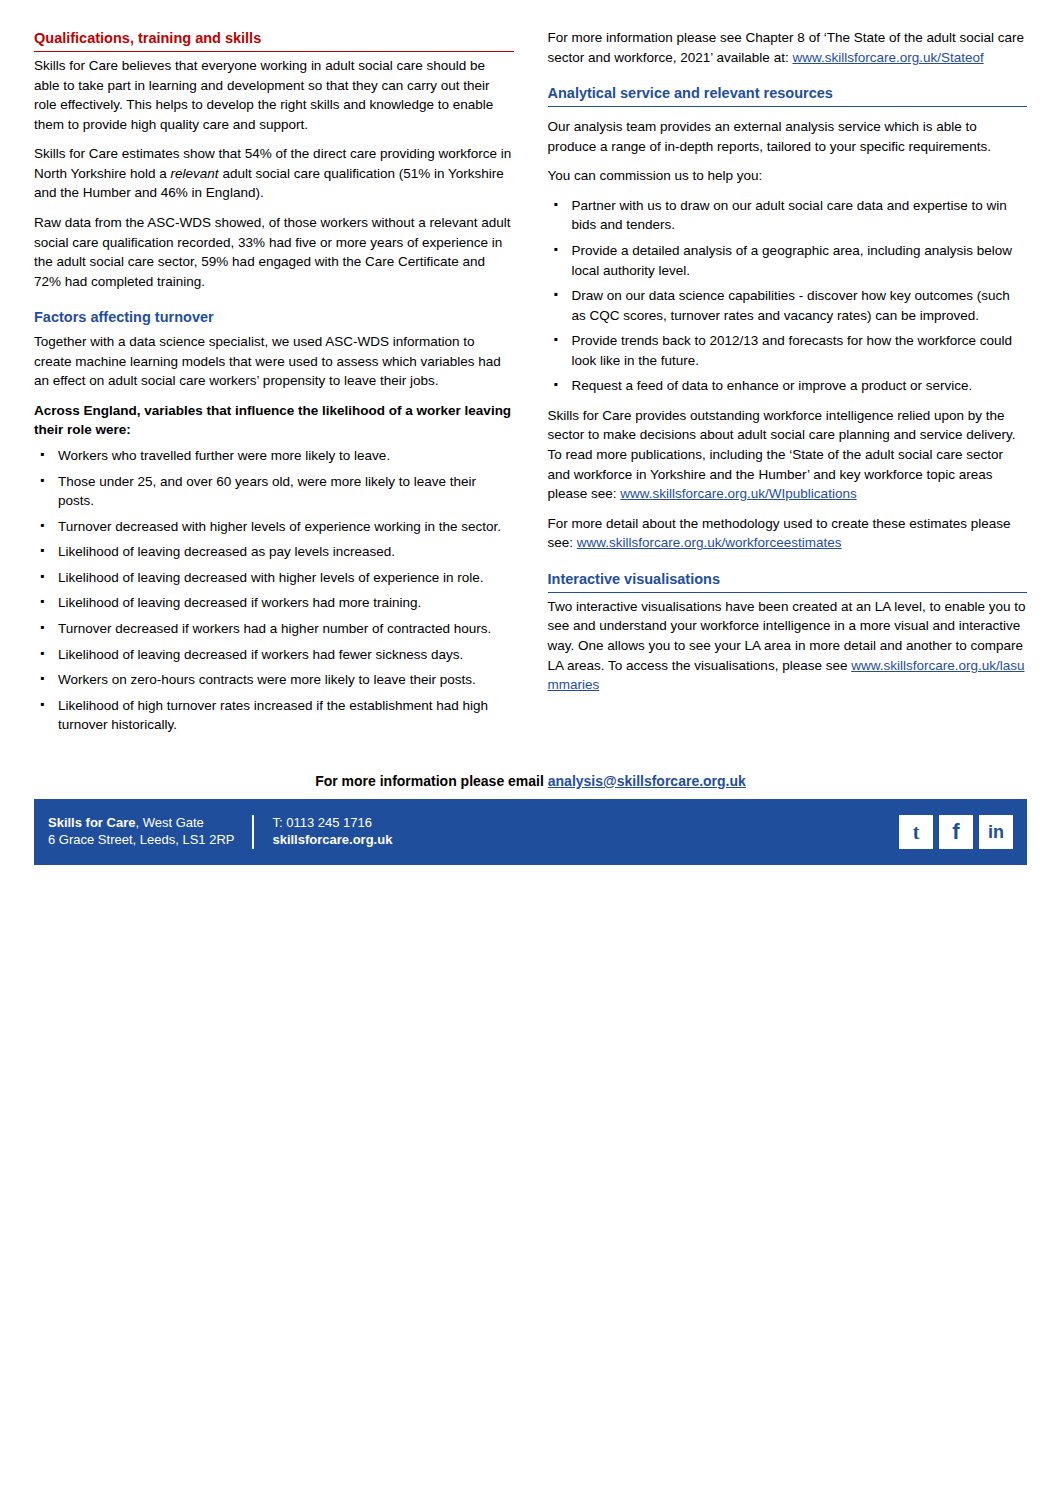Qualifications, training and skills
Skills for Care believes that everyone working in adult social care should be able to take part in learning and development so that they can carry out their role effectively. This helps to develop the right skills and knowledge to enable them to provide high quality care and support.
Skills for Care estimates show that 54% of the direct care providing workforce in North Yorkshire hold a relevant adult social care qualification (51% in Yorkshire and the Humber and 46% in England).
Raw data from the ASC-WDS showed, of those workers without a relevant adult social care qualification recorded, 33% had five or more years of experience in the adult social care sector, 59% had engaged with the Care Certificate and 72% had completed training.
Factors affecting turnover
Together with a data science specialist, we used ASC-WDS information to create machine learning models that were used to assess which variables had an effect on adult social care workers’ propensity to leave their jobs.
Across England, variables that influence the likelihood of a worker leaving their role were:
Workers who travelled further were more likely to leave.
Those under 25, and over 60 years old, were more likely to leave their posts.
Turnover decreased with higher levels of experience working in the sector.
Likelihood of leaving decreased as pay levels increased.
Likelihood of leaving decreased with higher levels of experience in role.
Likelihood of leaving decreased if workers had more training.
Turnover decreased if workers had a higher number of contracted hours.
Likelihood of leaving decreased if workers had fewer sickness days.
Workers on zero-hours contracts were more likely to leave their posts.
Likelihood of high turnover rates increased if the establishment had high turnover historically.
For more information please see Chapter 8 of ‘The State of the adult social care sector and workforce, 2021’ available at: www.skillsforcare.org.uk/Stateof
Analytical service and relevant resources
Our analysis team provides an external analysis service which is able to produce a range of in-depth reports, tailored to your specific requirements.
You can commission us to help you:
Partner with us to draw on our adult social care data and expertise to win bids and tenders.
Provide a detailed analysis of a geographic area, including analysis below local authority level.
Draw on our data science capabilities - discover how key outcomes (such as CQC scores, turnover rates and vacancy rates) can be improved.
Provide trends back to 2012/13 and forecasts for how the workforce could look like in the future.
Request a feed of data to enhance or improve a product or service.
Skills for Care provides outstanding workforce intelligence relied upon by the sector to make decisions about adult social care planning and service delivery. To read more publications, including the ‘State of the adult social care sector and workforce in Yorkshire and the Humber’ and key workforce topic areas please see: www.skillsforcare.org.uk/WIpublications
For more detail about the methodology used to create these estimates please see: www.skillsforcare.org.uk/workforceestimates
Interactive visualisations
Two interactive visualisations have been created at an LA level, to enable you to see and understand your workforce intelligence in a more visual and interactive way. One allows you to see your LA area in more detail and another to compare LA areas. To access the visualisations, please see www.skillsforcare.org.uk/lasummaries
For more information please email analysis@skillsforcare.org.uk
Skills for Care, West Gate
6 Grace Street, Leeds, LS1 2RP
T: 0113 245 1716
skillsforcare.org.uk
t
f
in